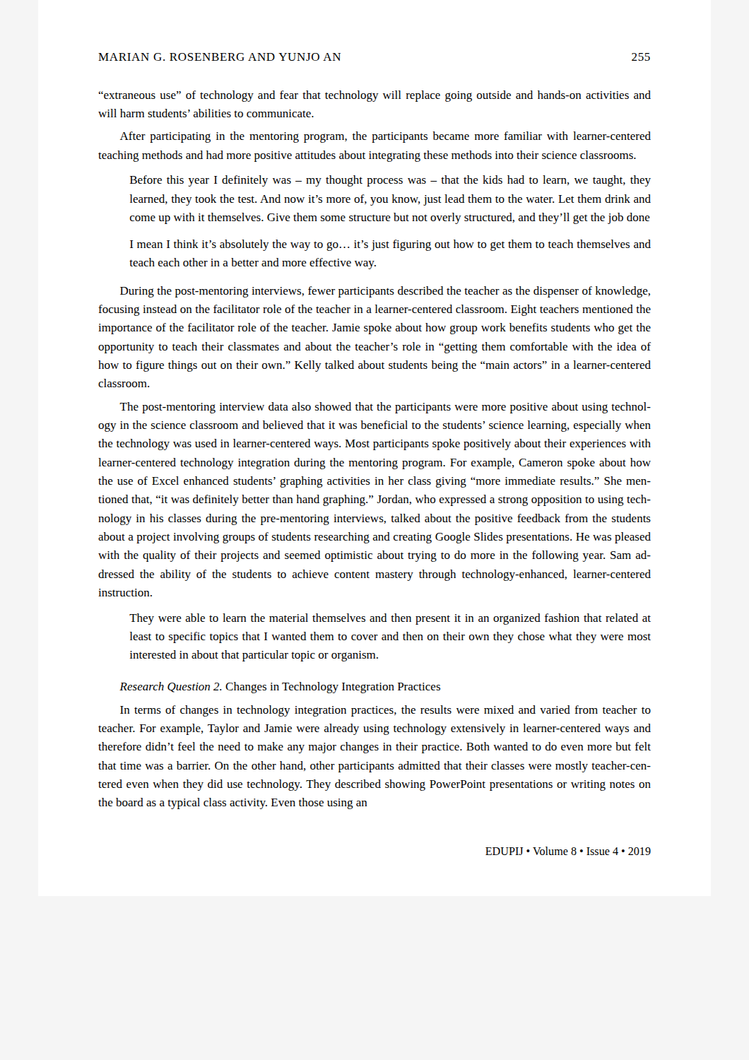Marian G. Rosenberg and Yunjo An 255
“extraneous use” of technology and fear that technology will replace going outside and hands-on activities and will harm students’ abilities to communicate.
After participating in the mentoring program, the participants became more familiar with learner-centered teaching methods and had more positive attitudes about integrating these methods into their science classrooms.
Before this year I definitely was – my thought process was – that the kids had to learn, we taught, they learned, they took the test. And now it’s more of, you know, just lead them to the water. Let them drink and come up with it themselves. Give them some structure but not overly structured, and they’ll get the job done
I mean I think it’s absolutely the way to go… it’s just figuring out how to get them to teach themselves and teach each other in a better and more effective way.
During the post-mentoring interviews, fewer participants described the teacher as the dispenser of knowledge, focusing instead on the facilitator role of the teacher in a learner-centered classroom. Eight teachers mentioned the importance of the facilitator role of the teacher. Jamie spoke about how group work benefits students who get the opportunity to teach their classmates and about the teacher’s role in “getting them comfortable with the idea of how to figure things out on their own.” Kelly talked about students being the “main actors” in a learner-centered classroom.
The post-mentoring interview data also showed that the participants were more positive about using technology in the science classroom and believed that it was beneficial to the students’ science learning, especially when the technology was used in learner-centered ways. Most participants spoke positively about their experiences with learner-centered technology integration during the mentoring program. For example, Cameron spoke about how the use of Excel enhanced students’ graphing activities in her class giving “more immediate results.” She mentioned that, “it was definitely better than hand graphing.” Jordan, who expressed a strong opposition to using technology in his classes during the pre-mentoring interviews, talked about the positive feedback from the students about a project involving groups of students researching and creating Google Slides presentations. He was pleased with the quality of their projects and seemed optimistic about trying to do more in the following year. Sam addressed the ability of the students to achieve content mastery through technology-enhanced, learner-centered instruction.
They were able to learn the material themselves and then present it in an organized fashion that related at least to specific topics that I wanted them to cover and then on their own they chose what they were most interested in about that particular topic or organism.
Research Question 2. Changes in Technology Integration Practices
In terms of changes in technology integration practices, the results were mixed and varied from teacher to teacher. For example, Taylor and Jamie were already using technology extensively in learner-centered ways and therefore didn’t feel the need to make any major changes in their practice. Both wanted to do even more but felt that time was a barrier. On the other hand, other participants admitted that their classes were mostly teacher-centered even when they did use technology. They described showing PowerPoint presentations or writing notes on the board as a typical class activity. Even those using an
EDUPIJ • Volume 8 • Issue 4 • 2019